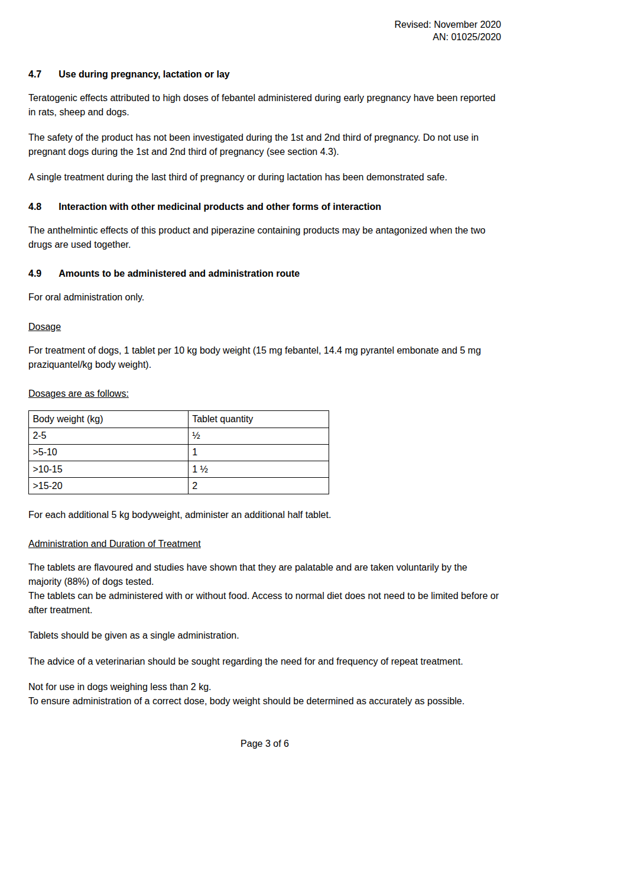Revised: November 2020
AN: 01025/2020
4.7 Use during pregnancy, lactation or lay
Teratogenic effects attributed to high doses of febantel administered during early pregnancy have been reported in rats, sheep and dogs.
The safety of the product has not been investigated during the 1st and 2nd third of pregnancy. Do not use in pregnant dogs during the 1st and 2nd third of pregnancy (see section 4.3).
A single treatment during the last third of pregnancy or during lactation has been demonstrated safe.
4.8 Interaction with other medicinal products and other forms of interaction
The anthelmintic effects of this product and piperazine containing products may be antagonized when the two drugs are used together.
4.9 Amounts to be administered and administration route
For oral administration only.
Dosage
For treatment of dogs, 1 tablet per 10 kg body weight (15 mg febantel, 14.4 mg pyrantel embonate and 5 mg praziquantel/kg body weight).
Dosages are as follows:
| Body weight (kg) | Tablet quantity |
| 2-5 | ½ |
| >5-10 | 1 |
| >10-15 | 1 ½ |
| >15-20 | 2 |
For each additional 5 kg bodyweight, administer an additional half tablet.
Administration and Duration of Treatment
The tablets are flavoured and studies have shown that they are palatable and are taken voluntarily by the majority (88%) of dogs tested.
The tablets can be administered with or without food. Access to normal diet does not need to be limited before or after treatment.
Tablets should be given as a single administration.
The advice of a veterinarian should be sought regarding the need for and frequency of repeat treatment.
Not for use in dogs weighing less than 2 kg.
To ensure administration of a correct dose, body weight should be determined as accurately as possible.
Page 3 of 6